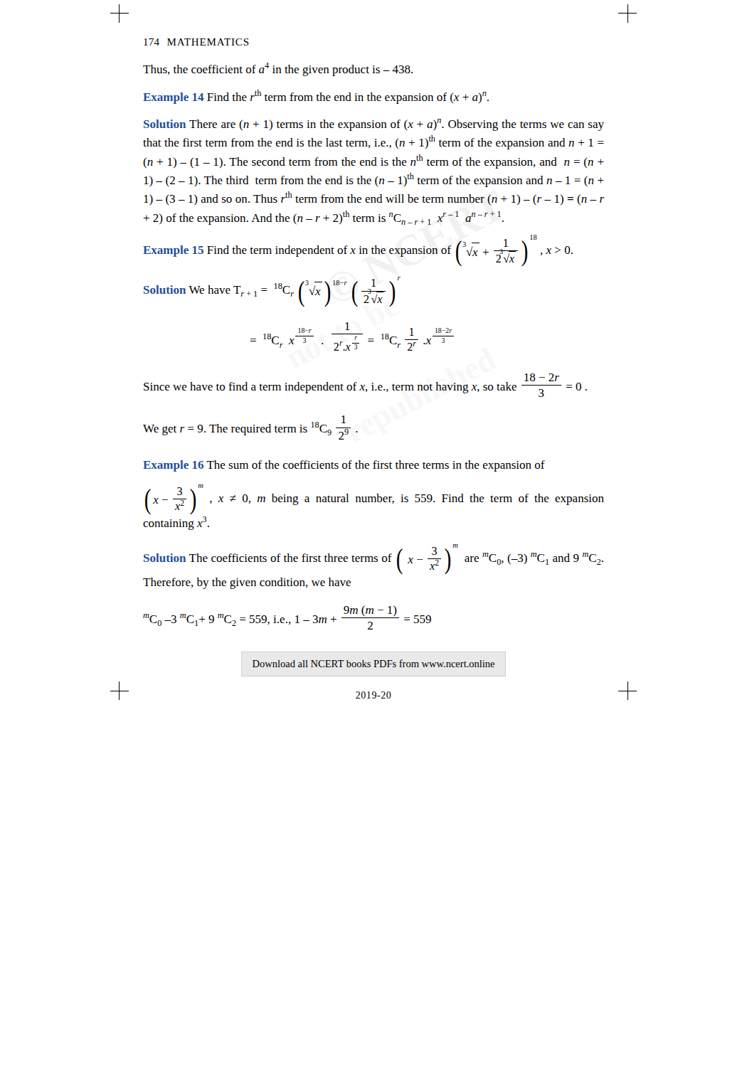© NCERT not to be republished
174 MATHEMATICS
Thus, the coefficient of a4 in the given product is – 438.
Example 14 Find the rth term from the end in the expansion of (x + a)n.
Solution There are (n + 1) terms in the expansion of (x + a)n. Observing the terms we can say that the first term from the end is the last term, i.e., (n + 1)th term of the expansion and n + 1 = (n + 1) – (1 – 1). The second term from the end is the nth term of the expansion, and n = (n + 1) – (2 – 1). The third term from the end is the (n – 1)th term of the expansion and n – 1 = (n + 1) – (3 – 1) and so on. Thus rth term from the end will be term number (n + 1) – (r – 1) = (n – r + 2) of the expansion. And the (n – r + 2)th term is nCn – r + 1 xr – 1 an – r + 1.
Example 15 Find the term independent of x in the expansion of (3√x + 123√x) 18 , x > 0.
Solution We have Tr + 1 = 18Cr (3√x) 18−r (123√x) r
= 18Cr x18−r 3 . 12r.xr 3 = 18Cr 12r .x18−2r 3
Since we have to find a term independent of x, i.e., term not having x, so take 18 − 2r 3 = 0 .
We get r = 9. The required term is 18C9 129 .
Example 16 The sum of the coefficients of the first three terms in the expansion of
(x − 3 x2) m , x ≠ 0, m being a natural number, is 559. Find the term of the expansion containing x3.
Solution The coefficients of the first three terms of ( x − 3 x2) m are mC0, (–3) mC1 and 9 mC2. Therefore, by the given condition, we have
mC0 –3 mC1+ 9 mC2 = 559, i.e., 1 – 3m + 9m (m − 1) 2 = 559
Download all NCERT books PDFs from www.ncert.online
2019-20